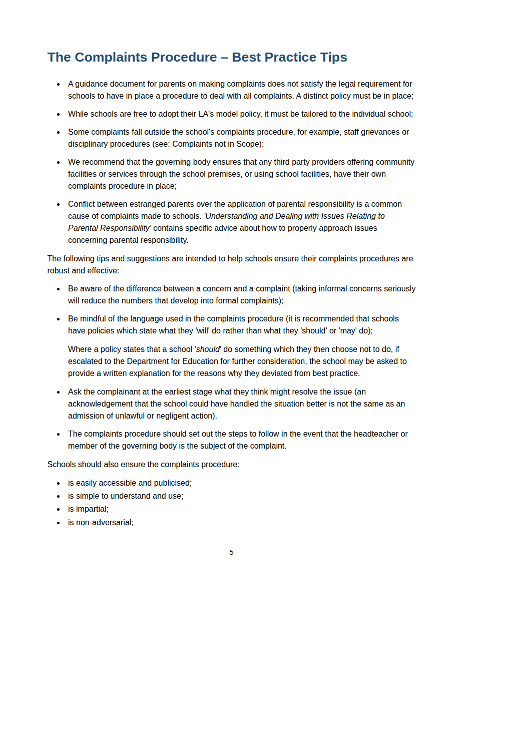The Complaints Procedure – Best Practice Tips
A guidance document for parents on making complaints does not satisfy the legal requirement for schools to have in place a procedure to deal with all complaints. A distinct policy must be in place;
While schools are free to adopt their LA's model policy, it must be tailored to the individual school;
Some complaints fall outside the school's complaints procedure, for example, staff grievances or disciplinary procedures (see: Complaints not in Scope);
We recommend that the governing body ensures that any third party providers offering community facilities or services through the school premises, or using school facilities, have their own complaints procedure in place;
Conflict between estranged parents over the application of parental responsibility is a common cause of complaints made to schools. 'Understanding and Dealing with Issues Relating to Parental Responsibility' contains specific advice about how to properly approach issues concerning parental responsibility.
The following tips and suggestions are intended to help schools ensure their complaints procedures are robust and effective:
Be aware of the difference between a concern and a complaint (taking informal concerns seriously will reduce the numbers that develop into formal complaints);
Be mindful of the language used in the complaints procedure (it is recommended that schools have policies which state what they 'will' do rather than what they 'should' or 'may' do);
Where a policy states that a school 'should' do something which they then choose not to do, if escalated to the Department for Education for further consideration, the school may be asked to provide a written explanation for the reasons why they deviated from best practice.
Ask the complainant at the earliest stage what they think might resolve the issue (an acknowledgement that the school could have handled the situation better is not the same as an admission of unlawful or negligent action).
The complaints procedure should set out the steps to follow in the event that the headteacher or member of the governing body is the subject of the complaint.
Schools should also ensure the complaints procedure:
is easily accessible and publicised;
is simple to understand and use;
is impartial;
is non-adversarial;
5